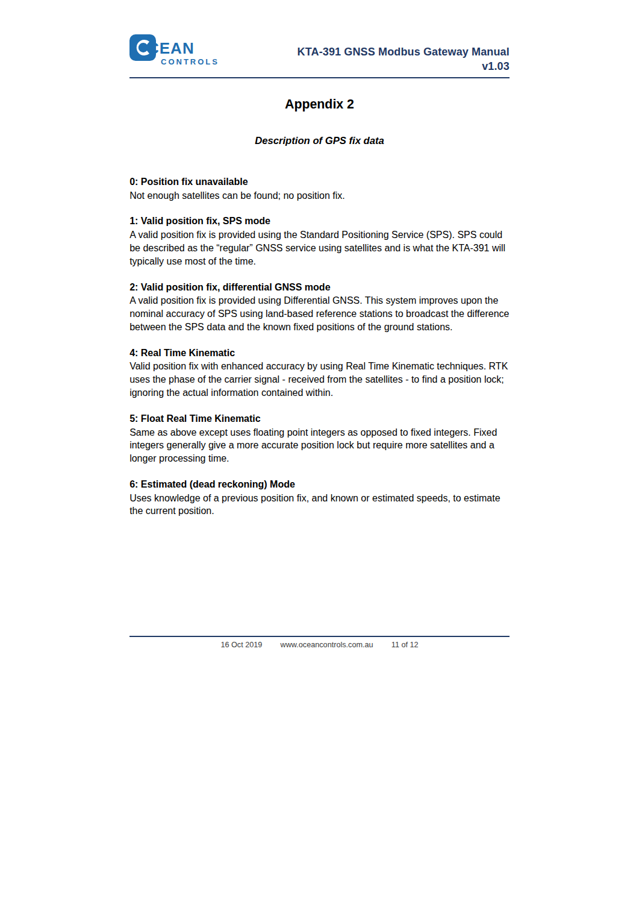CEAN CONTROLS
KTA-391 GNSS Modbus Gateway Manual v1.03
Appendix 2
Description of GPS fix data
0: Position fix unavailable
Not enough satellites can be found; no position fix.
1: Valid position fix, SPS mode
A valid position fix is provided using the Standard Positioning Service (SPS). SPS could be described as the “regular” GNSS service using satellites and is what the KTA-391 will typically use most of the time.
2: Valid position fix, differential GNSS mode
A valid position fix is provided using Differential GNSS. This system improves upon the nominal accuracy of SPS using land-based reference stations to broadcast the difference between the SPS data and the known fixed positions of the ground stations.
4: Real Time Kinematic
Valid position fix with enhanced accuracy by using Real Time Kinematic techniques. RTK uses the phase of the carrier signal - received from the satellites - to find a position lock; ignoring the actual information contained within.
5: Float Real Time Kinematic
Same as above except uses floating point integers as opposed to fixed integers. Fixed integers generally give a more accurate position lock but require more satellites and a longer processing time.
6: Estimated (dead reckoning) Mode
Uses knowledge of a previous position fix, and known or estimated speeds, to estimate the current position.
16 Oct 2019 www.oceancontrols.com.au 11 of 12